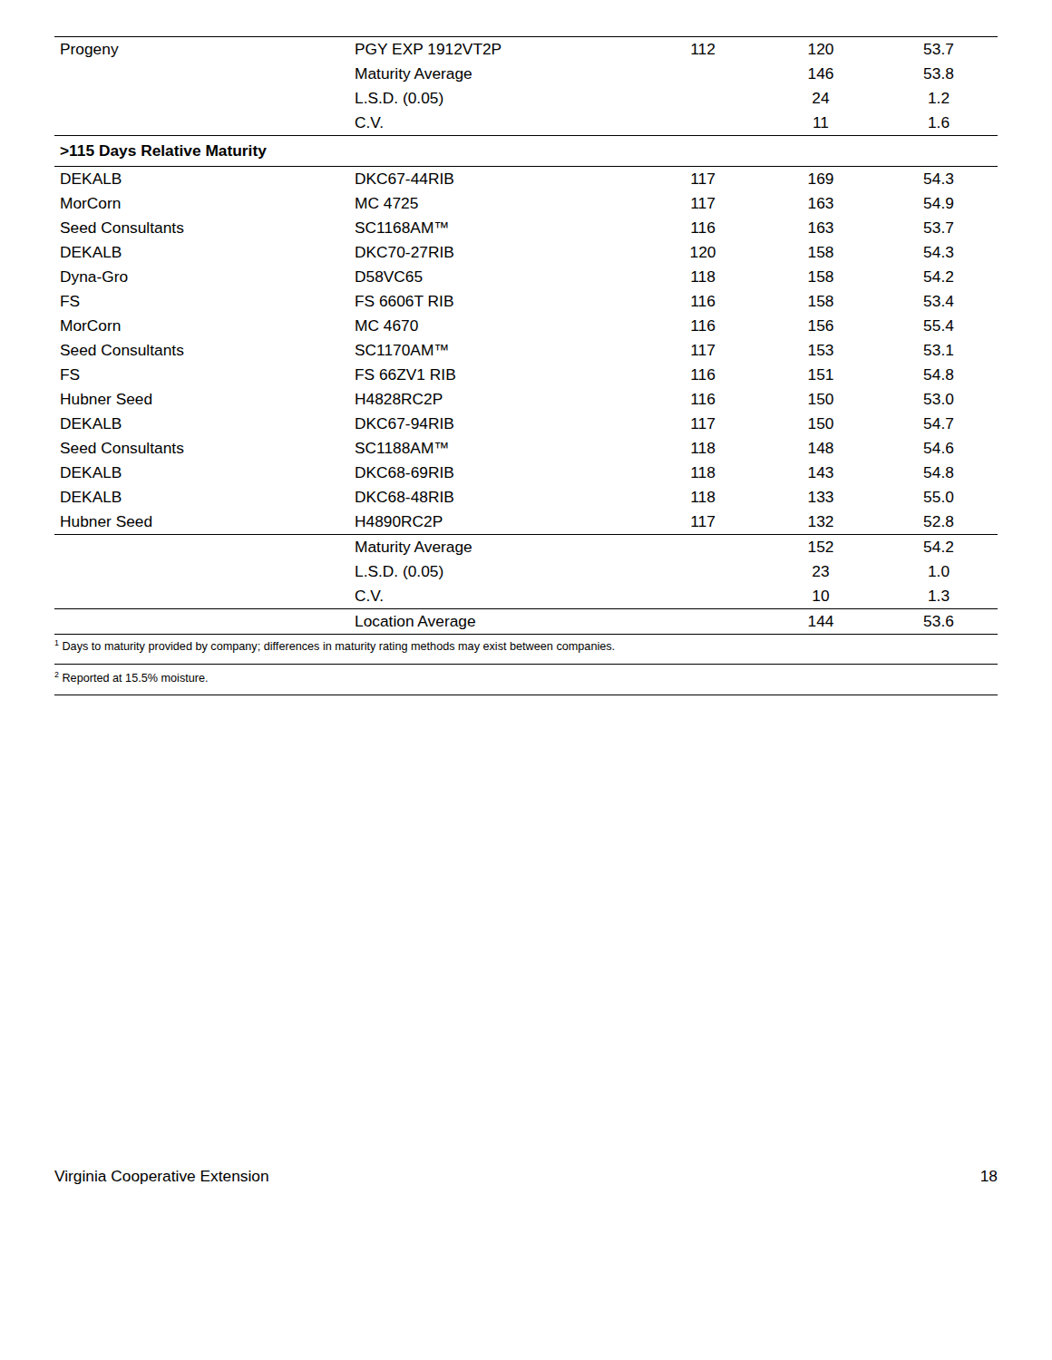| Progeny | PGY EXP 1912VT2P | 112 | 120 | 53.7 |
| | Maturity Average | | 146 | 53.8 |
| | L.S.D. (0.05) | | 24 | 1.2 |
| | C.V. | | 11 | 1.6 |
| >115 Days Relative Maturity |
| DEKALB | DKC67-44RIB | 117 | 169 | 54.3 |
| MorCorn | MC 4725 | 117 | 163 | 54.9 |
| Seed Consultants | SC1168AM™ | 116 | 163 | 53.7 |
| DEKALB | DKC70-27RIB | 120 | 158 | 54.3 |
| Dyna-Gro | D58VC65 | 118 | 158 | 54.2 |
| FS | FS 6606T RIB | 116 | 158 | 53.4 |
| MorCorn | MC 4670 | 116 | 156 | 55.4 |
| Seed Consultants | SC1170AM™ | 117 | 153 | 53.1 |
| FS | FS 66ZV1 RIB | 116 | 151 | 54.8 |
| Hubner Seed | H4828RC2P | 116 | 150 | 53.0 |
| DEKALB | DKC67-94RIB | 117 | 150 | 54.7 |
| Seed Consultants | SC1188AM™ | 118 | 148 | 54.6 |
| DEKALB | DKC68-69RIB | 118 | 143 | 54.8 |
| DEKALB | DKC68-48RIB | 118 | 133 | 55.0 |
| Hubner Seed | H4890RC2P | 117 | 132 | 52.8 |
| | Maturity Average | | 152 | 54.2 |
| | L.S.D. (0.05) | | 23 | 1.0 |
| | C.V. | | 10 | 1.3 |
| | Location Average | | 144 | 53.6 |
1 Days to maturity provided by company; differences in maturity rating methods may exist between companies.
2 Reported at 15.5% moisture.
Virginia Cooperative Extension 18